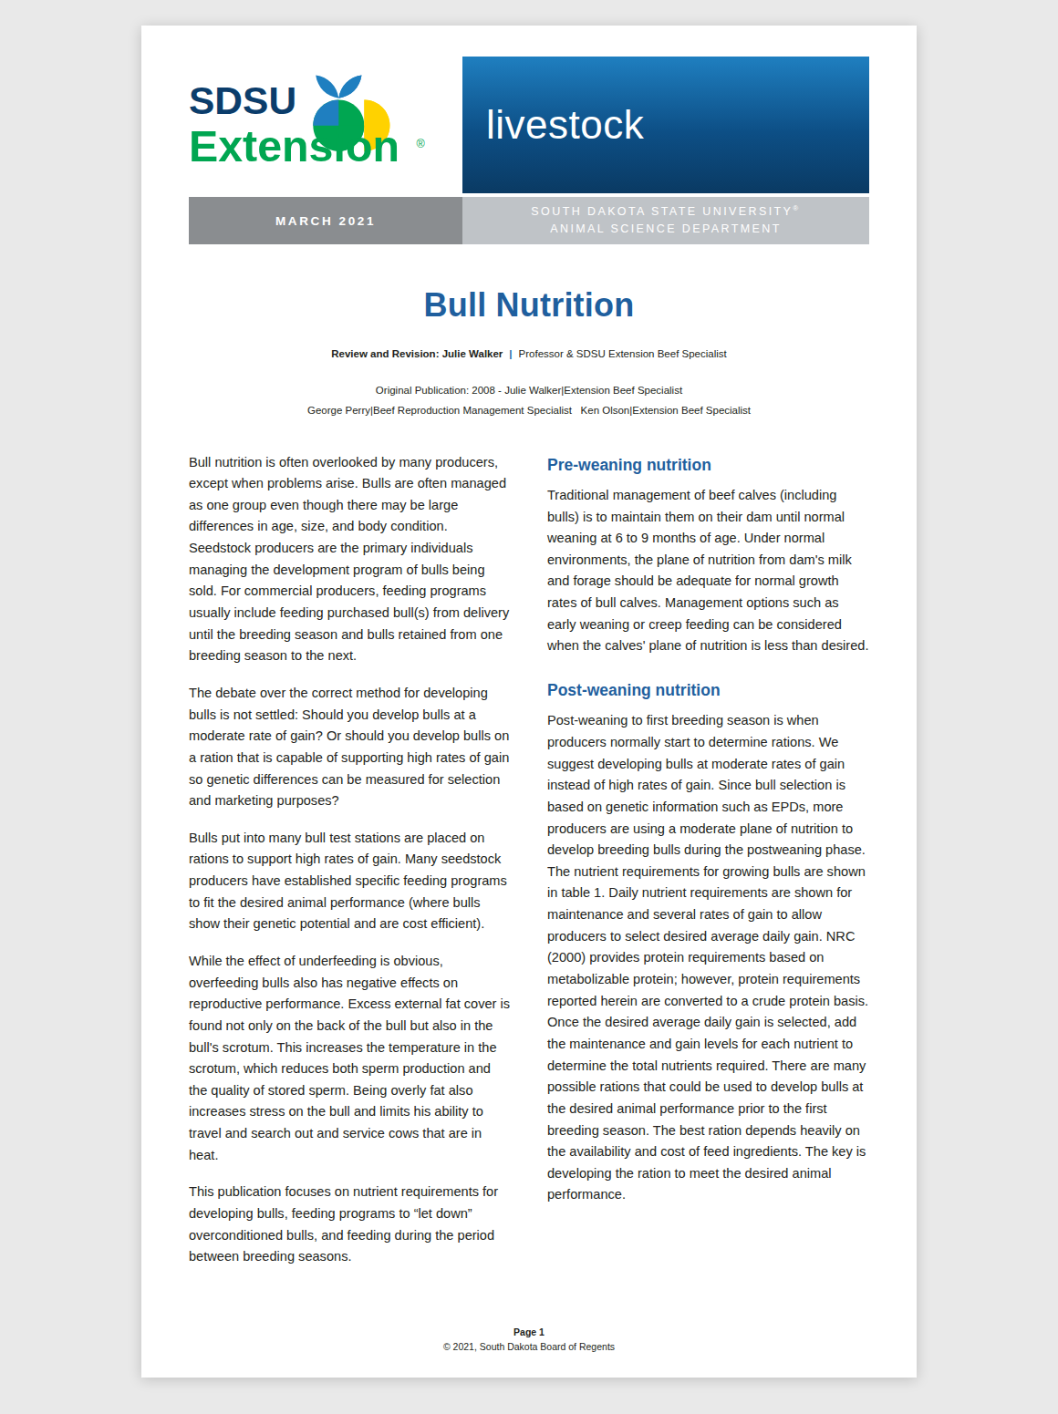SDSU Extension ®
livestock
MARCH 2021
SOUTH DAKOTA STATE UNIVERSITY® ANIMAL SCIENCE DEPARTMENT
Bull Nutrition
Review and Revision: Julie Walker|Professor & SDSU Extension Beef Specialist
Original Publication: 2008 - Julie Walker|Extension Beef Specialist George Perry|Beef Reproduction Management Specialist Ken Olson|Extension Beef Specialist
Bull nutrition is often overlooked by many producers, except when problems arise. Bulls are often managed as one group even though there may be large differences in age, size, and body condition. Seedstock producers are the primary individuals managing the development program of bulls being sold. For commercial producers, feeding programs usually include feeding purchased bull(s) from delivery until the breeding season and bulls retained from one breeding season to the next.
The debate over the correct method for developing bulls is not settled: Should you develop bulls at a moderate rate of gain? Or should you develop bulls on a ration that is capable of supporting high rates of gain so genetic differences can be measured for selection and marketing purposes?
Bulls put into many bull test stations are placed on rations to support high rates of gain. Many seedstock producers have established specific feeding programs to fit the desired animal performance (where bulls show their genetic potential and are cost efficient).
While the effect of underfeeding is obvious, overfeeding bulls also has negative effects on reproductive performance. Excess external fat cover is found not only on the back of the bull but also in the bull's scrotum. This increases the temperature in the scrotum, which reduces both sperm production and the quality of stored sperm. Being overly fat also increases stress on the bull and limits his ability to travel and search out and service cows that are in heat.
This publication focuses on nutrient requirements for developing bulls, feeding programs to “let down” overconditioned bulls, and feeding during the period between breeding seasons.
Pre-weaning nutrition
Traditional management of beef calves (including bulls) is to maintain them on their dam until normal weaning at 6 to 9 months of age. Under normal environments, the plane of nutrition from dam's milk and forage should be adequate for normal growth rates of bull calves. Management options such as early weaning or creep feeding can be considered when the calves' plane of nutrition is less than desired.
Post-weaning nutrition
Post-weaning to first breeding season is when producers normally start to determine rations. We suggest developing bulls at moderate rates of gain instead of high rates of gain. Since bull selection is based on genetic information such as EPDs, more producers are using a moderate plane of nutrition to develop breeding bulls during the postweaning phase. The nutrient requirements for growing bulls are shown in table 1. Daily nutrient requirements are shown for maintenance and several rates of gain to allow producers to select desired average daily gain. NRC (2000) provides protein requirements based on metabolizable protein; however, protein requirements reported herein are converted to a crude protein basis. Once the desired average daily gain is selected, add the maintenance and gain levels for each nutrient to determine the total nutrients required. There are many possible rations that could be used to develop bulls at the desired animal performance prior to the first breeding season. The best ration depends heavily on the availability and cost of feed ingredients. The key is developing the ration to meet the desired animal performance.
Page 1
© 2021, South Dakota Board of Regents